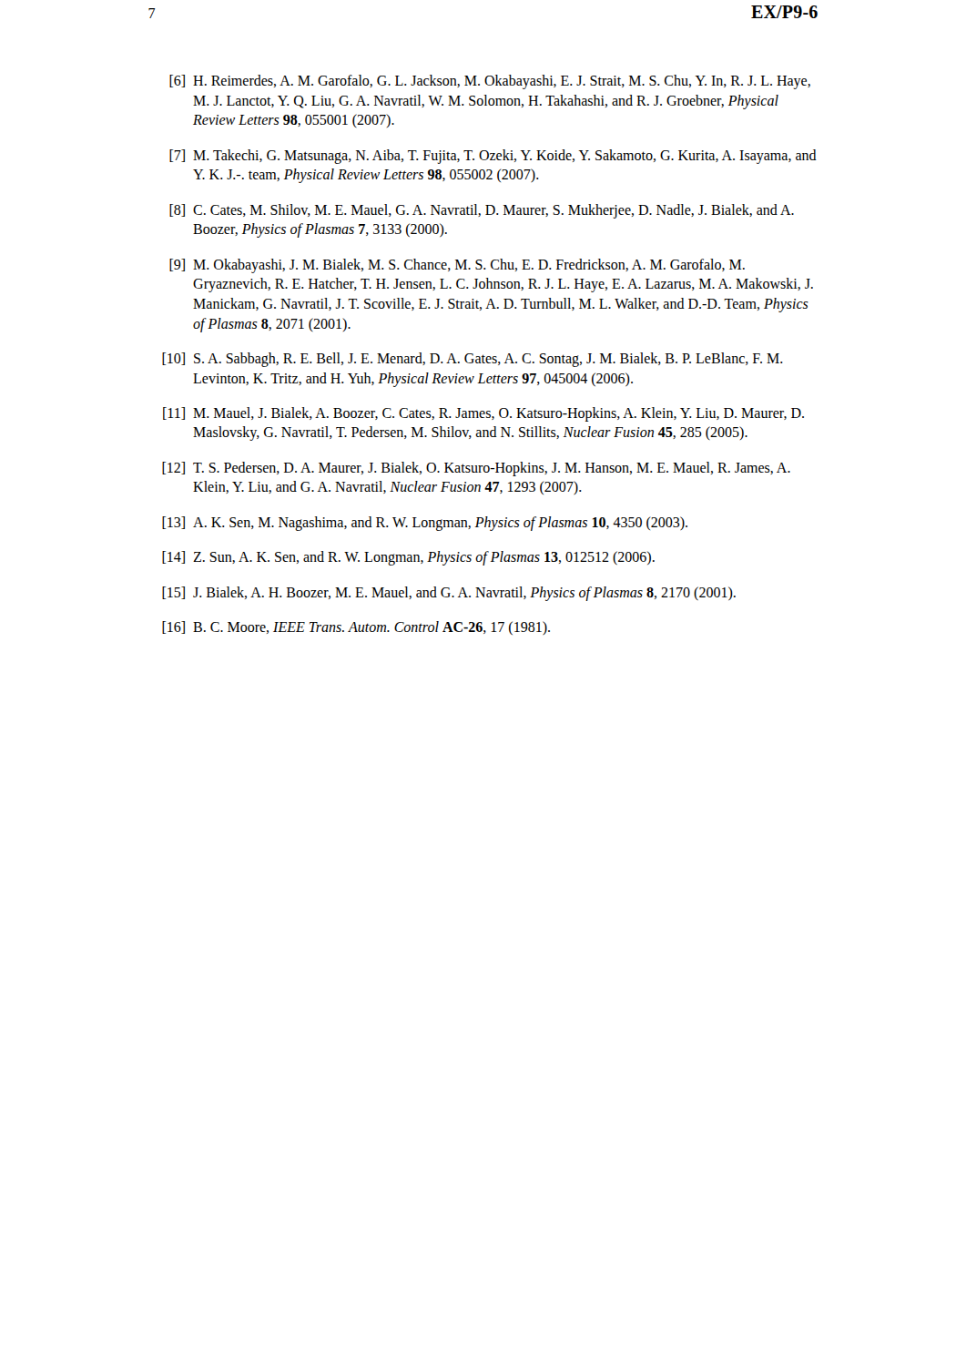7 EX/P9-6
[6] H. Reimerdes, A. M. Garofalo, G. L. Jackson, M. Okabayashi, E. J. Strait, M. S. Chu, Y. In, R. J. L. Haye, M. J. Lanctot, Y. Q. Liu, G. A. Navratil, W. M. Solomon, H. Takahashi, and R. J. Groebner, Physical Review Letters 98, 055001 (2007).
[7] M. Takechi, G. Matsunaga, N. Aiba, T. Fujita, T. Ozeki, Y. Koide, Y. Sakamoto, G. Kurita, A. Isayama, and Y. K. J.-. team, Physical Review Letters 98, 055002 (2007).
[8] C. Cates, M. Shilov, M. E. Mauel, G. A. Navratil, D. Maurer, S. Mukherjee, D. Nadle, J. Bialek, and A. Boozer, Physics of Plasmas 7, 3133 (2000).
[9] M. Okabayashi, J. M. Bialek, M. S. Chance, M. S. Chu, E. D. Fredrickson, A. M. Garofalo, M. Gryaznevich, R. E. Hatcher, T. H. Jensen, L. C. Johnson, R. J. L. Haye, E. A. Lazarus, M. A. Makowski, J. Manickam, G. Navratil, J. T. Scoville, E. J. Strait, A. D. Turnbull, M. L. Walker, and D.-D. Team, Physics of Plasmas 8, 2071 (2001).
[10] S. A. Sabbagh, R. E. Bell, J. E. Menard, D. A. Gates, A. C. Sontag, J. M. Bialek, B. P. LeBlanc, F. M. Levinton, K. Tritz, and H. Yuh, Physical Review Letters 97, 045004 (2006).
[11] M. Mauel, J. Bialek, A. Boozer, C. Cates, R. James, O. Katsuro-Hopkins, A. Klein, Y. Liu, D. Maurer, D. Maslovsky, G. Navratil, T. Pedersen, M. Shilov, and N. Stillits, Nuclear Fusion 45, 285 (2005).
[12] T. S. Pedersen, D. A. Maurer, J. Bialek, O. Katsuro-Hopkins, J. M. Hanson, M. E. Mauel, R. James, A. Klein, Y. Liu, and G. A. Navratil, Nuclear Fusion 47, 1293 (2007).
[13] A. K. Sen, M. Nagashima, and R. W. Longman, Physics of Plasmas 10, 4350 (2003).
[14] Z. Sun, A. K. Sen, and R. W. Longman, Physics of Plasmas 13, 012512 (2006).
[15] J. Bialek, A. H. Boozer, M. E. Mauel, and G. A. Navratil, Physics of Plasmas 8, 2170 (2001).
[16] B. C. Moore, IEEE Trans. Autom. Control AC-26, 17 (1981).